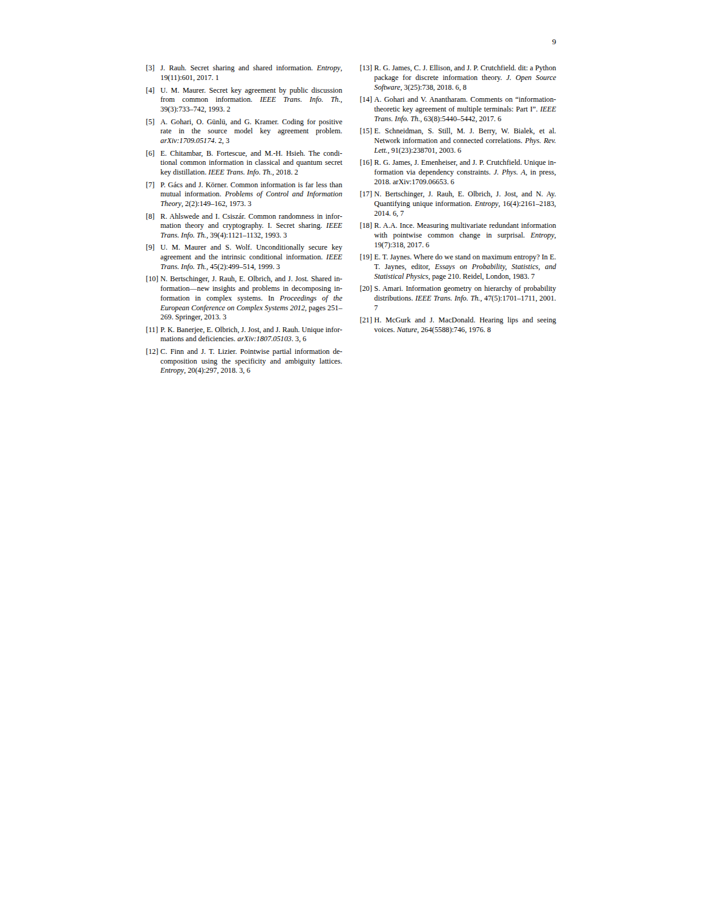9
[3] J. Rauh. Secret sharing and shared information. Entropy, 19(11):601, 2017. 1
[4] U. M. Maurer. Secret key agreement by public discussion from common information. IEEE Trans. Info. Th., 39(3):733–742, 1993. 2
[5] A. Gohari, O. Günlü, and G. Kramer. Coding for positive rate in the source model key agreement problem. arXiv:1709.05174. 2, 3
[6] E. Chitambar, B. Fortescue, and M.-H. Hsieh. The conditional common information in classical and quantum secret key distillation. IEEE Trans. Info. Th., 2018. 2
[7] P. Gács and J. Körner. Common information is far less than mutual information. Problems of Control and Information Theory, 2(2):149–162, 1973. 3
[8] R. Ahlswede and I. Csiszár. Common randomness in information theory and cryptography. I. Secret sharing. IEEE Trans. Info. Th., 39(4):1121–1132, 1993. 3
[9] U. M. Maurer and S. Wolf. Unconditionally secure key agreement and the intrinsic conditional information. IEEE Trans. Info. Th., 45(2):499–514, 1999. 3
[10] N. Bertschinger, J. Rauh, E. Olbrich, and J. Jost. Shared information—new insights and problems in decomposing information in complex systems. In Proceedings of the European Conference on Complex Systems 2012, pages 251–269. Springer, 2013. 3
[11] P. K. Banerjee, E. Olbrich, J. Jost, and J. Rauh. Unique informations and deficiencies. arXiv:1807.05103. 3, 6
[12] C. Finn and J. T. Lizier. Pointwise partial information decomposition using the specificity and ambiguity lattices. Entropy, 20(4):297, 2018. 3, 6
[13] R. G. James, C. J. Ellison, and J. P. Crutchfield. dit: a Python package for discrete information theory. J. Open Source Software, 3(25):738, 2018. 6, 8
[14] A. Gohari and V. Anantharam. Comments on “information-theoretic key agreement of multiple terminals: Part I”. IEEE Trans. Info. Th., 63(8):5440–5442, 2017. 6
[15] E. Schneidman, S. Still, M. J. Berry, W. Bialek, et al. Network information and connected correlations. Phys. Rev. Lett., 91(23):238701, 2003. 6
[16] R. G. James, J. Emenheiser, and J. P. Crutchfield. Unique information via dependency constraints. J. Phys. A, in press, 2018. arXiv:1709.06653. 6
[17] N. Bertschinger, J. Rauh, E. Olbrich, J. Jost, and N. Ay. Quantifying unique information. Entropy, 16(4):2161–2183, 2014. 6, 7
[18] R. A.A. Ince. Measuring multivariate redundant information with pointwise common change in surprisal. Entropy, 19(7):318, 2017. 6
[19] E. T. Jaynes. Where do we stand on maximum entropy? In E. T. Jaynes, editor, Essays on Probability, Statistics, and Statistical Physics, page 210. Reidel, London, 1983. 7
[20] S. Amari. Information geometry on hierarchy of probability distributions. IEEE Trans. Info. Th., 47(5):1701–1711, 2001. 7
[21] H. McGurk and J. MacDonald. Hearing lips and seeing voices. Nature, 264(5588):746, 1976. 8